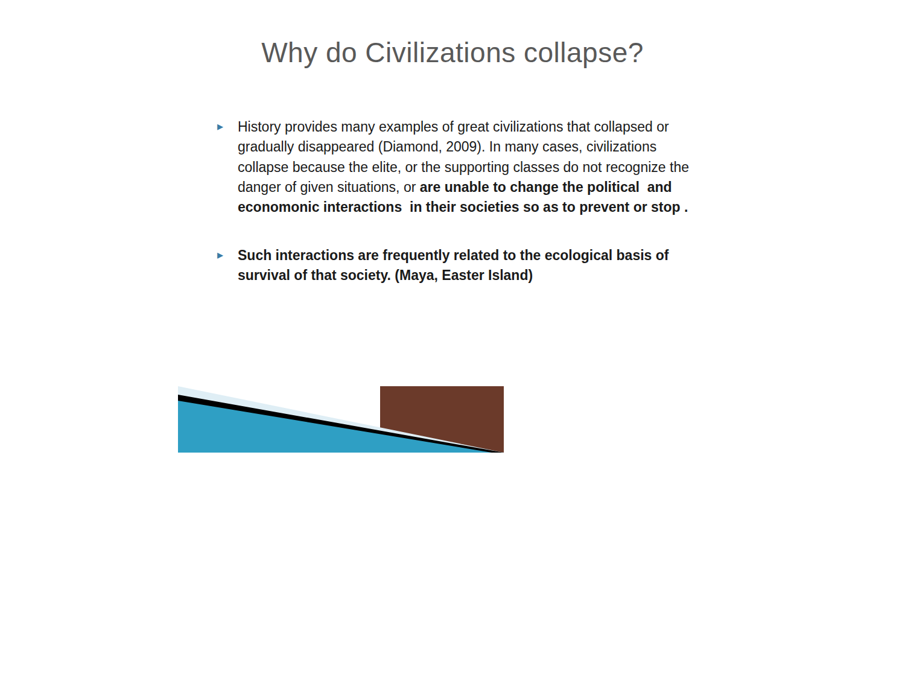Why do Civilizations collapse?
History provides many examples of great civilizations that collapsed or gradually disappeared (Diamond, 2009). In many cases, civilizations collapse because the elite, or the supporting classes do not recognize the danger of given situations, or are unable to change the political and economonic interactions in their societies so as to prevent or stop .
Such interactions are frequently related to the ecological basis of survival of that society. (Maya, Easter Island)